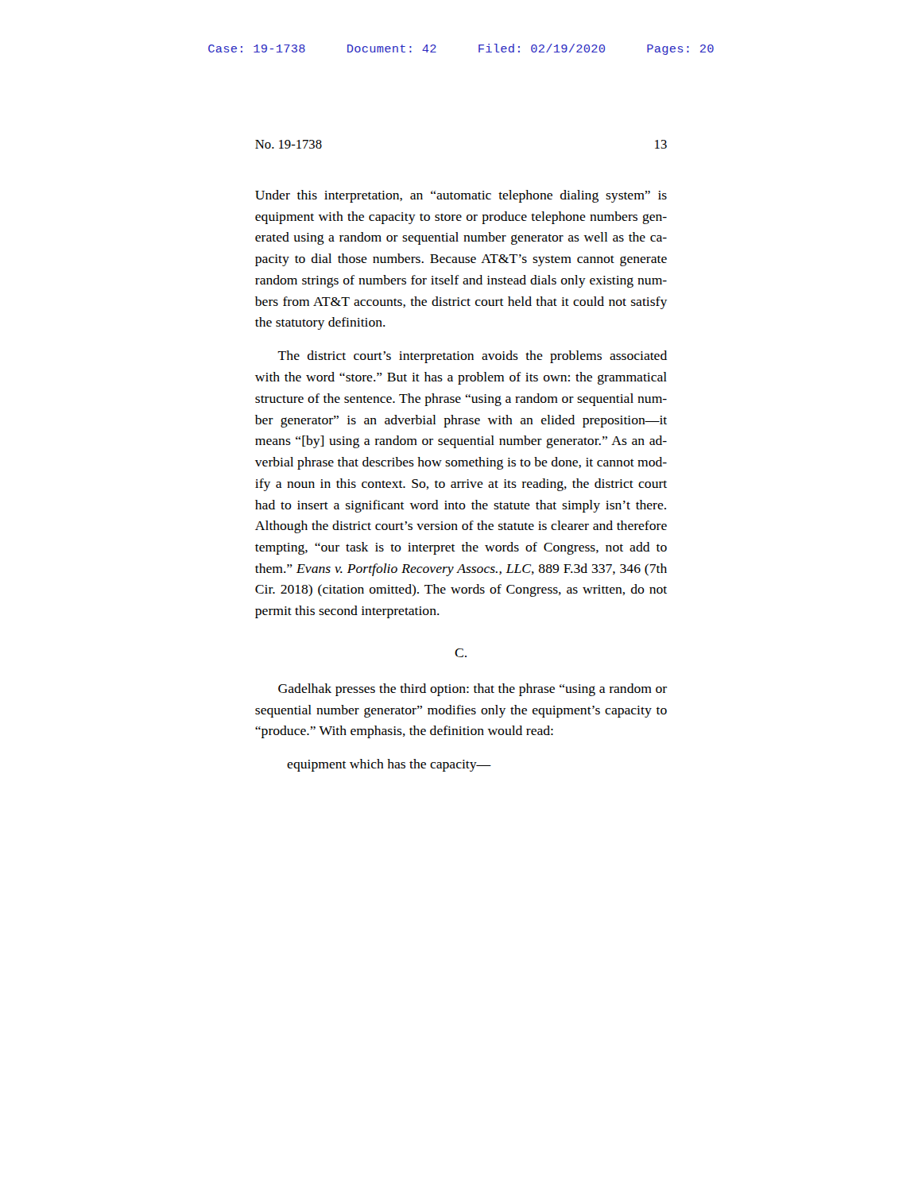Case: 19-1738 Document: 42 Filed: 02/19/2020 Pages: 20
No. 19-1738 13
Under this interpretation, an “automatic telephone dialing system” is equipment with the capacity to store or produce telephone numbers generated using a random or sequential number generator as well as the capacity to dial those numbers. Because AT&T’s system cannot generate random strings of numbers for itself and instead dials only existing numbers from AT&T accounts, the district court held that it could not satisfy the statutory definition.
The district court’s interpretation avoids the problems associated with the word “store.” But it has a problem of its own: the grammatical structure of the sentence. The phrase “using a random or sequential number generator” is an adverbial phrase with an elided preposition—it means “[by] using a random or sequential number generator.” As an adverbial phrase that describes how something is to be done, it cannot modify a noun in this context. So, to arrive at its reading, the district court had to insert a significant word into the statute that simply isn’t there. Although the district court’s version of the statute is clearer and therefore tempting, “our task is to interpret the words of Congress, not add to them.” Evans v. Portfolio Recovery Assocs., LLC, 889 F.3d 337, 346 (7th Cir. 2018) (citation omitted). The words of Congress, as written, do not permit this second interpretation.
C.
Gadelhak presses the third option: that the phrase “using a random or sequential number generator” modifies only the equipment’s capacity to “produce.” With emphasis, the definition would read:
equipment which has the capacity—